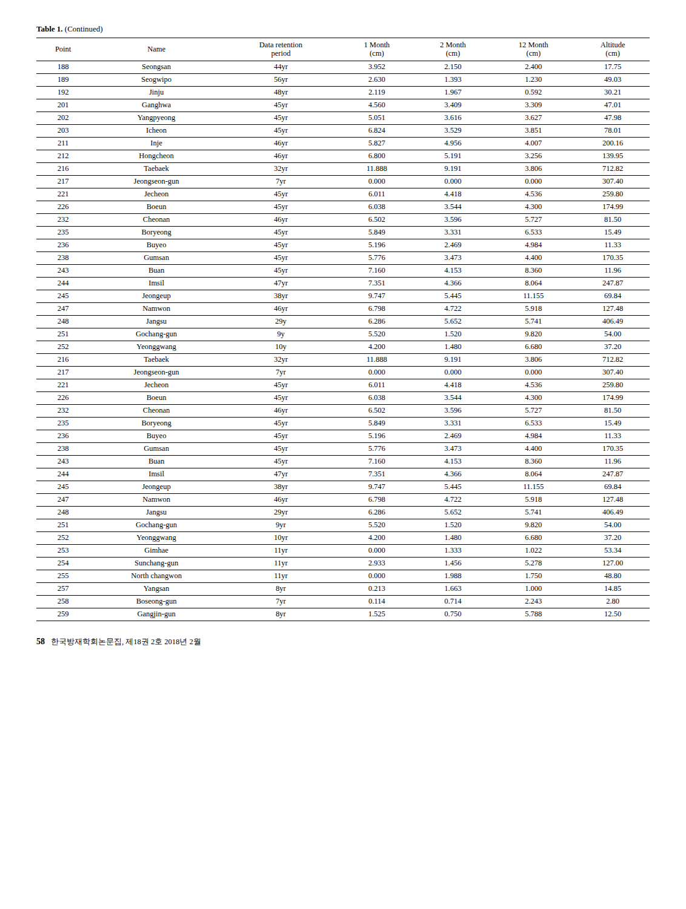Table 1. (Continued)
| Point | Name | Data retention period | 1 Month (cm) | 2 Month (cm) | 12 Month (cm) | Altitude (cm) |
| --- | --- | --- | --- | --- | --- | --- |
| 188 | Seongsan | 44yr | 3.952 | 2.150 | 2.400 | 17.75 |
| 189 | Seogwipo | 56yr | 2.630 | 1.393 | 1.230 | 49.03 |
| 192 | Jinju | 48yr | 2.119 | 1.967 | 0.592 | 30.21 |
| 201 | Ganghwa | 45yr | 4.560 | 3.409 | 3.309 | 47.01 |
| 202 | Yangpyeong | 45yr | 5.051 | 3.616 | 3.627 | 47.98 |
| 203 | Icheon | 45yr | 6.824 | 3.529 | 3.851 | 78.01 |
| 211 | Inje | 46yr | 5.827 | 4.956 | 4.007 | 200.16 |
| 212 | Hongcheon | 46yr | 6.800 | 5.191 | 3.256 | 139.95 |
| 216 | Taebaek | 32yr | 11.888 | 9.191 | 3.806 | 712.82 |
| 217 | Jeongseon-gun | 7yr | 0.000 | 0.000 | 0.000 | 307.40 |
| 221 | Jecheon | 45yr | 6.011 | 4.418 | 4.536 | 259.80 |
| 226 | Boeun | 45yr | 6.038 | 3.544 | 4.300 | 174.99 |
| 232 | Cheonan | 46yr | 6.502 | 3.596 | 5.727 | 81.50 |
| 235 | Boryeong | 45yr | 5.849 | 3.331 | 6.533 | 15.49 |
| 236 | Buyeo | 45yr | 5.196 | 2.469 | 4.984 | 11.33 |
| 238 | Gumsan | 45yr | 5.776 | 3.473 | 4.400 | 170.35 |
| 243 | Buan | 45yr | 7.160 | 4.153 | 8.360 | 11.96 |
| 244 | Imsil | 47yr | 7.351 | 4.366 | 8.064 | 247.87 |
| 245 | Jeongeup | 38yr | 9.747 | 5.445 | 11.155 | 69.84 |
| 247 | Namwon | 46yr | 6.798 | 4.722 | 5.918 | 127.48 |
| 248 | Jangsu | 29y | 6.286 | 5.652 | 5.741 | 406.49 |
| 251 | Gochang-gun | 9y | 5.520 | 1.520 | 9.820 | 54.00 |
| 252 | Yeonggwang | 10y | 4.200 | 1.480 | 6.680 | 37.20 |
| 216 | Taebaek | 32yr | 11.888 | 9.191 | 3.806 | 712.82 |
| 217 | Jeongseon-gun | 7yr | 0.000 | 0.000 | 0.000 | 307.40 |
| 221 | Jecheon | 45yr | 6.011 | 4.418 | 4.536 | 259.80 |
| 226 | Boeun | 45yr | 6.038 | 3.544 | 4.300 | 174.99 |
| 232 | Cheonan | 46yr | 6.502 | 3.596 | 5.727 | 81.50 |
| 235 | Boryeong | 45yr | 5.849 | 3.331 | 6.533 | 15.49 |
| 236 | Buyeo | 45yr | 5.196 | 2.469 | 4.984 | 11.33 |
| 238 | Gumsan | 45yr | 5.776 | 3.473 | 4.400 | 170.35 |
| 243 | Buan | 45yr | 7.160 | 4.153 | 8.360 | 11.96 |
| 244 | Imsil | 47yr | 7.351 | 4.366 | 8.064 | 247.87 |
| 245 | Jeongeup | 38yr | 9.747 | 5.445 | 11.155 | 69.84 |
| 247 | Namwon | 46yr | 6.798 | 4.722 | 5.918 | 127.48 |
| 248 | Jangsu | 29yr | 6.286 | 5.652 | 5.741 | 406.49 |
| 251 | Gochang-gun | 9yr | 5.520 | 1.520 | 9.820 | 54.00 |
| 252 | Yeonggwang | 10yr | 4.200 | 1.480 | 6.680 | 37.20 |
| 253 | Gimhae | 11yr | 0.000 | 1.333 | 1.022 | 53.34 |
| 254 | Sunchang-gun | 11yr | 2.933 | 1.456 | 5.278 | 127.00 |
| 255 | North changwon | 11yr | 0.000 | 1.988 | 1.750 | 48.80 |
| 257 | Yangsan | 8yr | 0.213 | 1.663 | 1.000 | 14.85 |
| 258 | Boseong-gun | 7yr | 0.114 | 0.714 | 2.243 | 2.80 |
| 259 | Gangjin-gun | 8yr | 1.525 | 0.750 | 5.788 | 12.50 |
58한국방재학회논문집, 제18권 2호 2018년 2월